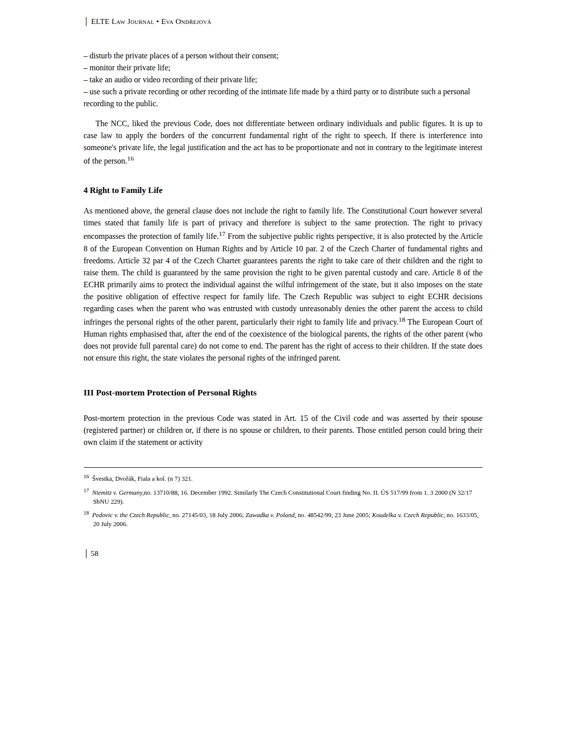│ ELTE Law Journal • Eva Ondřejová
– disturb the private places of a person without their consent;
– monitor their private life;
– take an audio or video recording of their private life;
– use such a private recording or other recording of the intimate life made by a third party or to distribute such a personal recording to the public.
The NCC, liked the previous Code, does not differentiate between ordinary individuals and public figures. It is up to case law to apply the borders of the concurrent fundamental right of the right to speech. If there is interference into someone's private life, the legal justification and the act has to be proportionate and not in contrary to the legitimate interest of the person.16
4 Right to Family Life
As mentioned above, the general clause does not include the right to family life. The Constitutional Court however several times stated that family life is part of privacy and therefore is subject to the same protection. The right to privacy encompasses the protection of family life.17 From the subjective public rights perspective, it is also protected by the Article 8 of the European Convention on Human Rights and by Article 10 par. 2 of the Czech Charter of fundamental rights and freedoms. Article 32 par 4 of the Czech Charter guarantees parents the right to take care of their children and the right to raise them. The child is guaranteed by the same provision the right to be given parental custody and care. Article 8 of the ECHR primarily aims to protect the individual against the wilful infringement of the state, but it also imposes on the state the positive obligation of effective respect for family life. The Czech Republic was subject to eight ECHR decisions regarding cases when the parent who was entrusted with custody unreasonably denies the other parent the access to child infringes the personal rights of the other parent, particularly their right to family life and privacy.18 The European Court of Human rights emphasised that, after the end of the coexistence of the biological parents, the rights of the other parent (who does not provide full parental care) do not come to end. The parent has the right of access to their children. If the state does not ensure this right, the state violates the personal rights of the infringed parent.
III Post-mortem Protection of Personal Rights
Post-mortem protection in the previous Code was stated in Art. 15 of the Civil code and was asserted by their spouse (registered partner) or children or, if there is no spouse or children, to their parents. Those entitled person could bring their own claim if the statement or activity
16 Švestka, Dvořák, Fiala a kol. (n 7) 321.
17 Niemitz v. Germany, no. 13710/88, 16. December 1992. Similarly The Czech Constitutional Court finding No. II. ÚS 517/99 from 1. 3 2000 (N 32/17 SbNU 229).
18 Pedovic v. the Czech Republic, no. 27145/03, 18 July 2006; Zawadka v. Poland, no. 48542/99, 23 June 2005; Koudelka v. Czech Republic, no. 1633/05, 20 July 2006.
│ 58